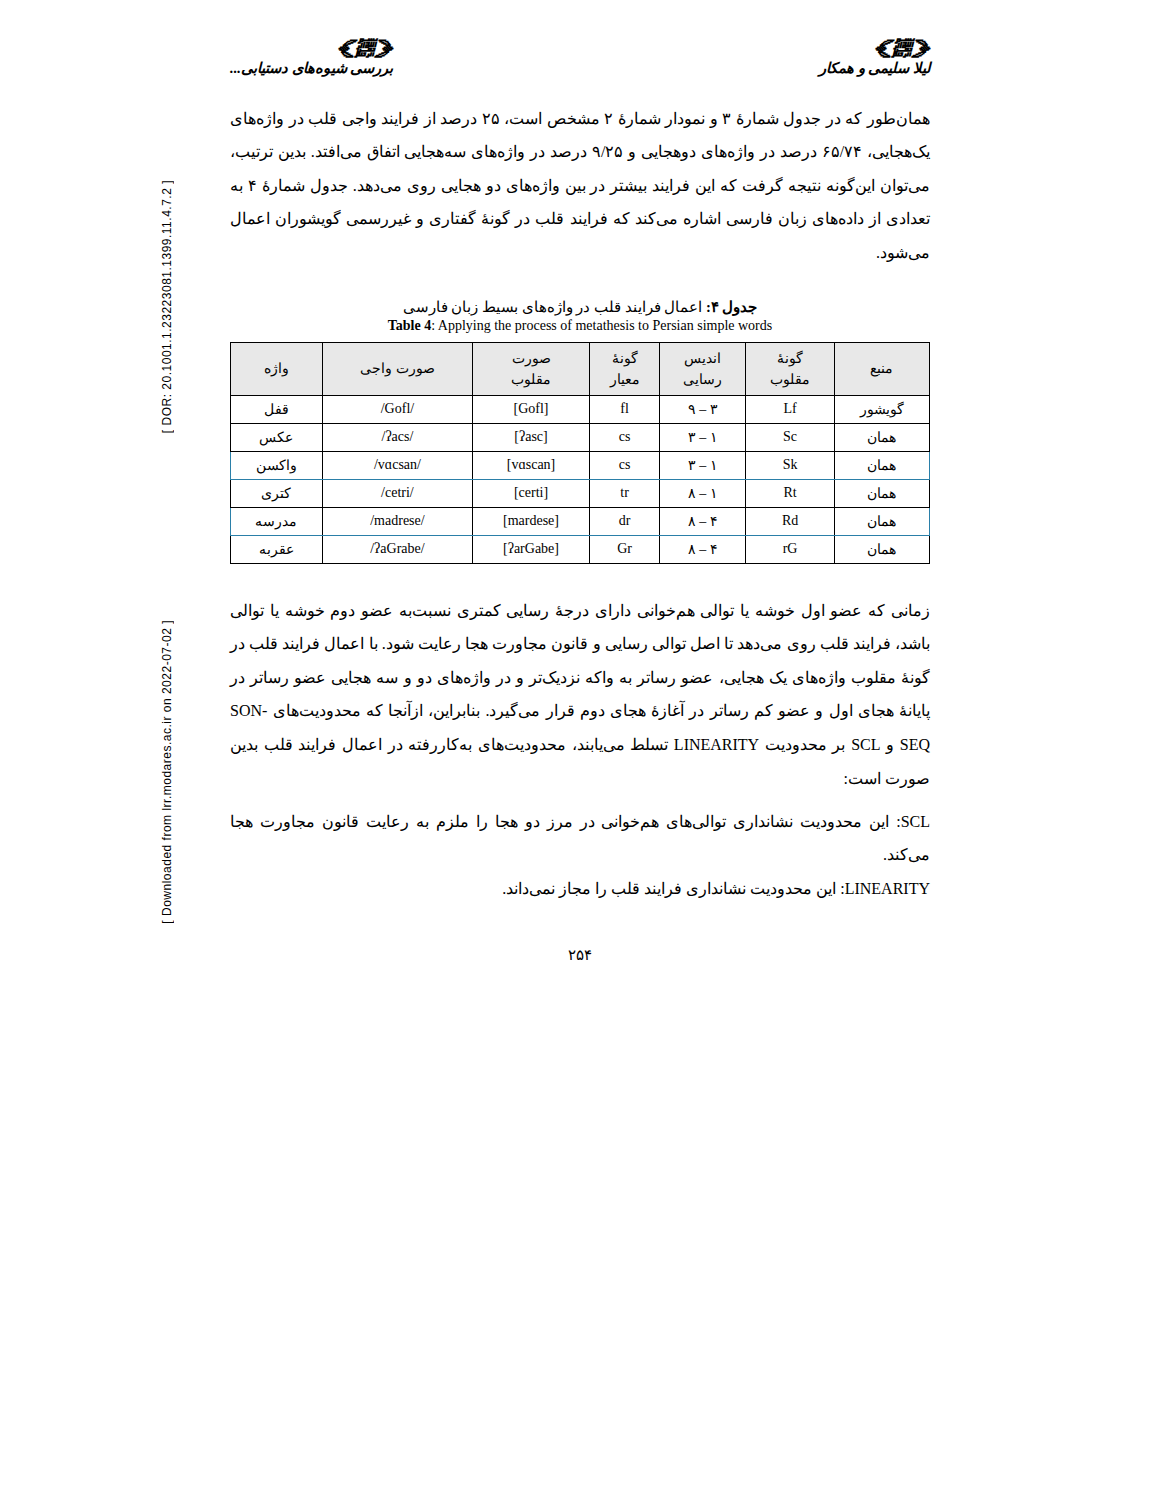[ DOR: 20.1001.1.23223081.1399.11.4.7.2 ]
[ Downloaded from lrr.modares.ac.ir on 2022-07-02 ]
﴿﷽﴾
لیلا سلیمی و همکار
﴿﷽﴾
بررسی شیوه‌های دستیابی...
همان‌طور که در جدول شمارۀ ۳ و نمودار شمارۀ ۲ مشخص است، ۲۵ درصد از فرایند واجی قلب در واژه‌های یک‌هجایی، ۶۵/۷۴ درصد در واژه‌های دوهجایی و ۹/۲۵ درصد در واژه‌های سه‌هجایی اتفاق می‌افتد. بدین ترتیب، می‌توان این‌گونه نتیجه گرفت که این فرایند بیشتر در بین واژه‌های دو هجایی روی می‌دهد. جدول شمارۀ ۴ به تعدادی از داده‌های زبان فارسی اشاره می‌کند که فرایند قلب در گونۀ گفتاری و غیررسمی گویشوران اعمال می‌شود.
جدول ۴: اعمال فرایند قلب در واژه‌های بسیط زبان فارسی
Table 4: Applying the process of metathesis to Persian simple words
| منبع | گونۀ مقلوب | اندیس رسایی | گونۀ معیار | صورت مقلوب | صورت واجی | واژه |
| --- | --- | --- | --- | --- | --- | --- |
| گویشور | Lf | ۹ – ۳ | fl | [Gofl] | /Gofl/ | قفل |
| همان | Sc | ۳ – ۱ | cs | [ʔasc] | /ʔacs/ | عکس |
| همان | Sk | ۳ – ۱ | cs | [vɑscan] | /vɑcsan/ | واکسن |
| همان | Rt | ۸ – ۱ | tr | [certi] | /cetri/ | کتری |
| همان | Rd | ۸ – ۴ | dr | [mardese] | /madrese/ | مدرسه |
| همان | rG | ۸ – ۴ | Gr | [ʔarGabe] | /ʔaGrabe/ | عقربه |
زمانی که عضو اول خوشه یا توالی هم‌خوانی دارای درجۀ رسایی کمتری نسبت‌به عضو دوم خوشه یا توالی باشد، فرایند قلب روی می‌دهد تا اصل توالی رسایی و قانون مجاورت هجا رعایت شود. با اعمال فرایند قلب در گونۀ مقلوب واژه‌های یک هجایی، عضو رساتر به واکه نزدیک‌تر و در واژه‌های دو و سه هجایی عضو رساتر در پایانۀ هجای اول و عضو کم رساتر در آغازۀ هجای دوم قرار می‌گیرد. بنابراین، ازآنجا که محدودیت‌های SON-SEQ و SCL بر محدودیت LINEARITY تسلط می‌یابند، محدودیت‌های به‌کاررفته در اعمال فرایند قلب بدین صورت است:
SCL: این محدودیت نشانداری توالی‌های هم‌خوانی در مرز دو هجا را ملزم به رعایت قانون مجاورت هجا می‌کند.
LINEARITY: این محدودیت نشانداری فرایند قلب را مجاز نمی‌داند.
۲۵۴